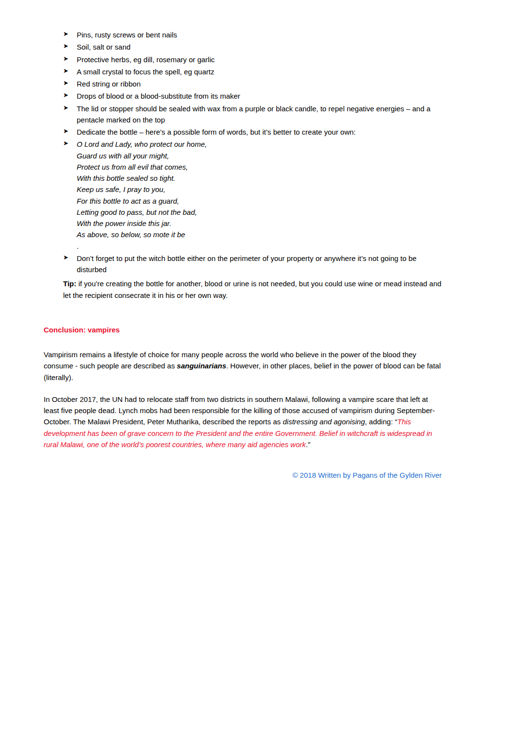Pins, rusty screws or bent nails
Soil, salt or sand
Protective herbs, eg dill, rosemary or garlic
A small crystal to focus the spell, eg quartz
Red string or ribbon
Drops of blood or a blood-substitute from its maker
The lid or stopper should be sealed with wax from a purple or black candle, to repel negative energies – and a pentacle marked on the top
Dedicate the bottle – here’s a possible form of words, but it’s better to create your own:
O Lord and Lady, who protect our home,
Guard us with all your might,
Protect us from all evil that comes,
With this bottle sealed so tight.
Keep us safe, I pray to you,
For this bottle to act as a guard,
Letting good to pass, but not the bad,
With the power inside this jar.
As above, so below, so mote it be.
Don’t forget to put the witch bottle either on the perimeter of your property or anywhere it’s not going to be disturbed
Tip: if you’re creating the bottle for another, blood or urine is not needed, but you could use wine or mead instead and let the recipient consecrate it in his or her own way.
Conclusion: vampires
Vampirism remains a lifestyle of choice for many people across the world who believe in the power of the blood they consume - such people are described as sanguinarians. However, in other places, belief in the power of blood can be fatal (literally).
In October 2017, the UN had to relocate staff from two districts in southern Malawi, following a vampire scare that left at least five people dead. Lynch mobs had been responsible for the killing of those accused of vampirism during September-October. The Malawi President, Peter Mutharika, described the reports as distressing and agonising, adding: “This development has been of grave concern to the President and the entire Government. Belief in witchcraft is widespread in rural Malawi, one of the world’s poorest countries, where many aid agencies work.”
© 2018 Written by Pagans of the Gylden River